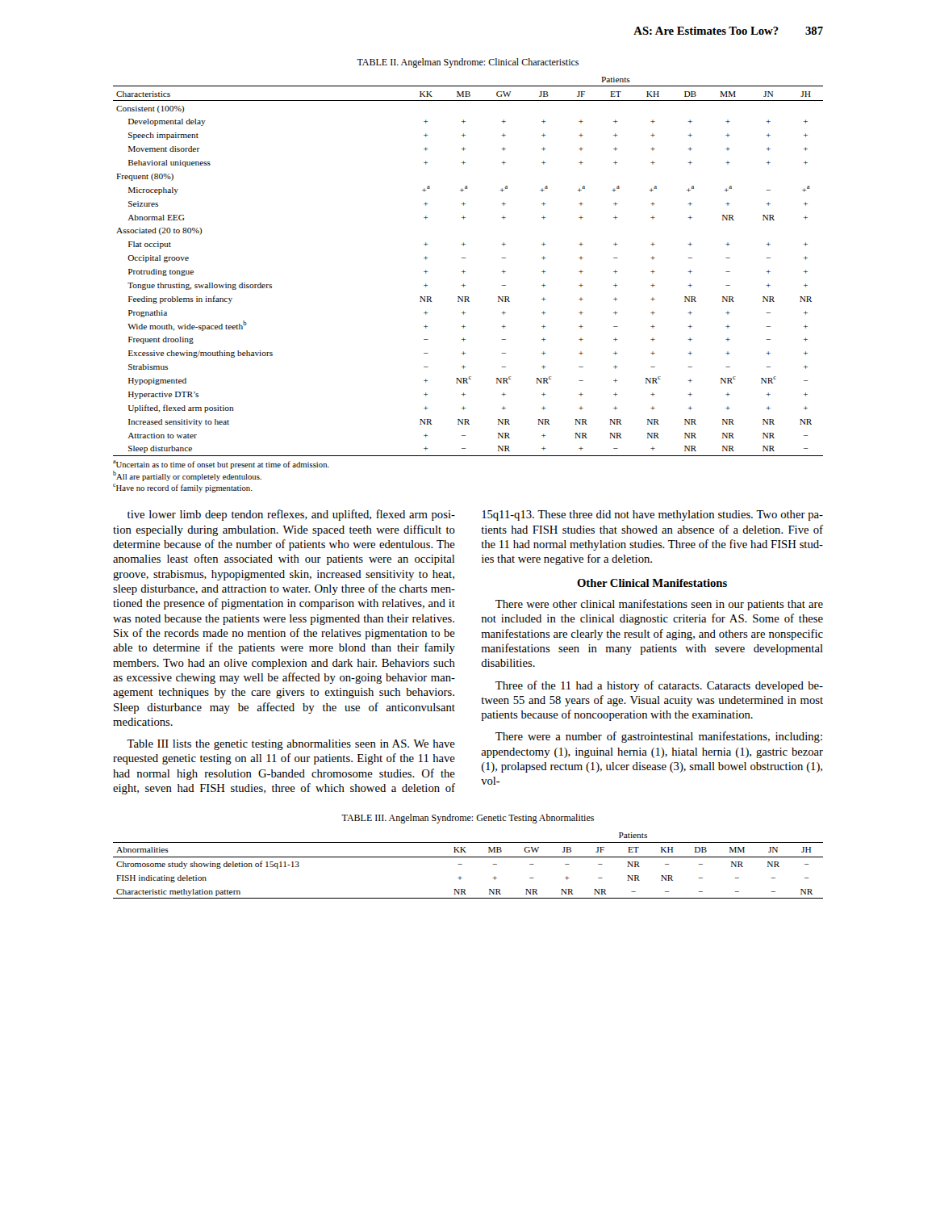AS: Are Estimates Too Low? 387
TABLE II. Angelman Syndrome: Clinical Characteristics
| | Patients |
| --- | --- |
| Characteristics | KK | MB | GW | JB | JF | ET | KH | DB | MM | JN | JH |
| Consistent (100%) | | | | | | | | | | | |
| Developmental delay | + | + | + | + | + | + | + | + | + | + | + |
| Speech impairment | + | + | + | + | + | + | + | + | + | + | + |
| Movement disorder | + | + | + | + | + | + | + | + | + | + | + |
| Behavioral uniqueness | + | + | + | + | + | + | + | + | + | + | + |
| Frequent (80%) | | | | | | | | | | | |
| Microcephaly | + a | + a | + a | + a | + a | + a | + a | + a | + a | − | + a |
| Seizures | + | + | + | + | + | + | + | + | + | + | + |
| Abnormal EEG | + | + | + | + | + | + | + | + | NR | NR | + |
| Associated (20 to 80%) | | | | | | | | | | | |
| Flat occiput | + | + | + | + | + | + | + | + | + | + | + |
| Occipital groove | + | − | − | + | + | − | + | − | − | − | + |
| Protruding tongue | + | + | + | + | + | + | + | + | − | + | + |
| Tongue thrusting, swallowing disorders | + | + | − | + | + | + | + | + | − | + | + |
| Feeding problems in infancy | NR | NR | NR | + | + | + | + | NR | NR | NR | NR |
| Prognathia | + | + | + | + | + | + | + | + | + | − | + |
| Wide mouth, wide-spaced teeth b | + | + | + | + | + | − | + | + | + | − | + |
| Frequent drooling | − | + | − | + | + | + | + | + | + | − | + |
| Excessive chewing/mouthing behaviors | − | + | − | + | + | + | + | + | + | + | + |
| Strabismus | − | + | − | + | − | + | − | − | − | − | + |
| Hypopigmented | + | NR c | NR c | NR c | − | + | NR c | + | NR c | NR c | − |
| Hyperactive DTR’s | + | + | + | + | + | + | + | + | + | + | + |
| Uplifted, flexed arm position | + | + | + | + | + | + | + | + | + | + | + |
| Increased sensitivity to heat | NR | NR | NR | NR | NR | NR | NR | NR | NR | NR | NR |
| Attraction to water | + | − | NR | + | NR | NR | NR | NR | NR | NR | − |
| Sleep disturbance | + | − | NR | + | + | − | + | NR | NR | NR | − |
aUncertain as to time of onset but present at time of admission.
bAll are partially or completely edentulous.
cHave no record of family pigmentation.
tive lower limb deep tendon reflexes, and uplifted, flexed arm position especially during ambulation. Wide spaced teeth were difficult to determine because of the number of patients who were edentulous. The anomalies least often associated with our patients were an occipital groove, strabismus, hypopigmented skin, increased sensitivity to heat, sleep disturbance, and attraction to water. Only three of the charts mentioned the presence of pigmentation in comparison with relatives, and it was noted because the patients were less pigmented than their relatives. Six of the records made no mention of the relatives pigmentation to be able to determine if the patients were more blond than their family members. Two had an olive complexion and dark hair. Behaviors such as excessive chewing may well be affected by on-going behavior management techniques by the care givers to extinguish such behaviors. Sleep disturbance may be affected by the use of anticonvulsant medications.
Table III lists the genetic testing abnormalities seen in AS. We have requested genetic testing on all 11 of our patients. Eight of the 11 have had normal high resolution G-banded chromosome studies. Of the eight, seven had FISH studies, three of which showed a deletion of 15q11-q13. These three did not have methylation studies. Two other patients had FISH studies that showed an absence of a deletion. Five of the 11 had normal methylation studies. Three of the five had FISH studies that were negative for a deletion.
Other Clinical Manifestations
There were other clinical manifestations seen in our patients that are not included in the clinical diagnostic criteria for AS. Some of these manifestations are clearly the result of aging, and others are nonspecific manifestations seen in many patients with severe developmental disabilities.
Three of the 11 had a history of cataracts. Cataracts developed between 55 and 58 years of age. Visual acuity was undetermined in most patients because of noncooperation with the examination.
There were a number of gastrointestinal manifestations, including: appendectomy (1), inguinal hernia (1), hiatal hernia (1), gastric bezoar (1), prolapsed rectum (1), ulcer disease (3), small bowel obstruction (1), vol-
TABLE III. Angelman Syndrome: Genetic Testing Abnormalities
| | Patients |
| --- | --- |
| Abnormalities | KK | MB | GW | JB | JF | ET | KH | DB | MM | JN | JH |
| Chromosome study showing deletion of 15q11-13 | − | − | − | − | − | NR | − | − | NR | NR | − |
| FISH indicating deletion | + | + | − | + | − | NR | NR | − | − | − | − |
| Characteristic methylation pattern | NR | NR | NR | NR | NR | − | − | − | − | − | NR |